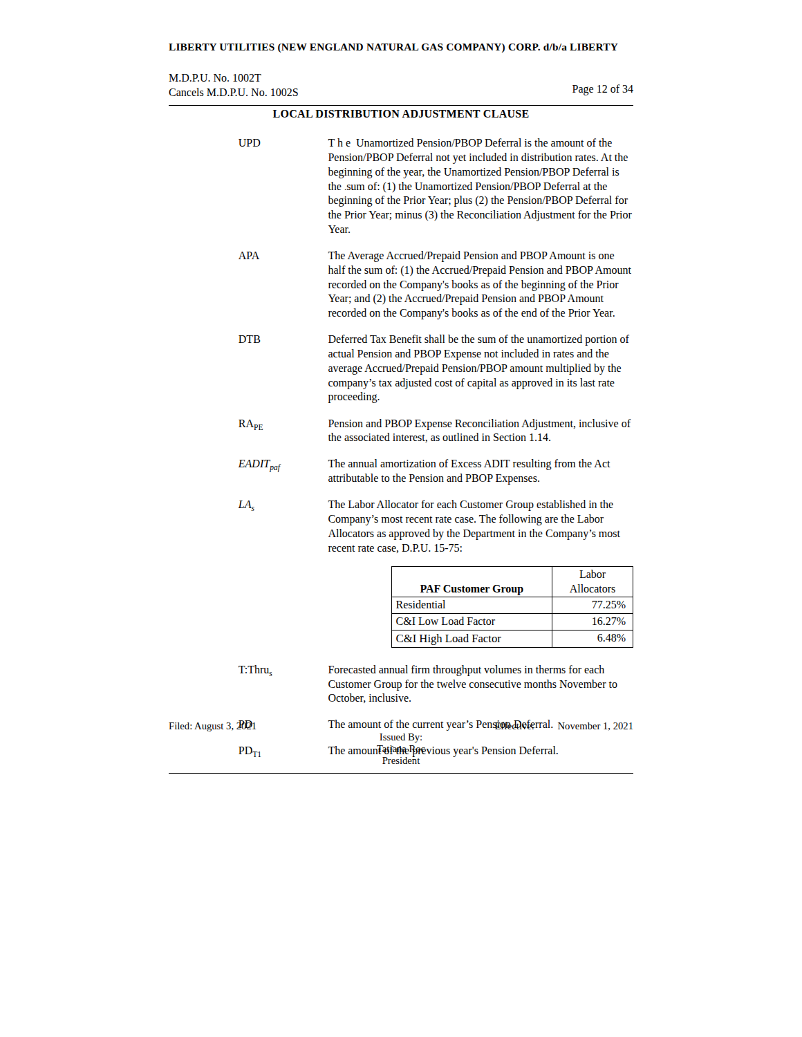LIBERTY UTILITIES (NEW ENGLAND NATURAL GAS COMPANY) CORP. d/b/a LIBERTY
M.D.P.U. No. 1002T
Cancels M.D.P.U. No. 1002S
Page 12 of 34
LOCAL DISTRIBUTION ADJUSTMENT CLAUSE
| UPD | T h e Unamortized Pension/PBOP Deferral is the amount of the Pension/PBOP Deferral not yet included in distribution rates. At the beginning of the year, the Unamortized Pension/PBOP Deferral is the . sum of: (1) the Unamortized Pension/PBOP Deferral at the beginning of the Prior Year; plus (2) the Pension/PBOP Deferral for the Prior Year; minus (3) the Reconciliation Adjustment for the Prior Year. |
| APA | The Average Accrued/Prepaid Pension and PBOP Amount is one half the sum of: (1) the Accrued/Prepaid Pension and PBOP Amount recorded on the Company's books as of the beginning of the Prior Year; and (2) the Accrued/Prepaid Pension and PBOP Amount recorded on the Company's books as of the end of the Prior Year. |
| DTB | Deferred Tax Benefit shall be the sum of the unamortized portion of actual Pension and PBOP Expense not included in rates and the average Accrued/Prepaid Pension/PBOP amount multiplied by the company’s tax adjusted cost of capital as approved in its last rate proceeding. |
| RA PE | Pension and PBOP Expense Reconciliation Adjustment, inclusive of the associated interest, as outlined in Section 1.14. |
| EADIT paf | The annual amortization of Excess ADIT resulting from the Act attributable to the Pension and PBOP Expenses. |
| LA s | The Labor Allocator for each Customer Group established in the Company’s most recent rate case. The following are the Labor Allocators as approved by the Department in the Company’s most recent rate case, D.P.U. 15-75: / PAF Customer Group / Labor Allocators / / --- / --- / / Residential / 77.25% / / C&I Low Load Factor / 16.27% / / C&I High Load Factor / 6.48% / |
| T:Thru s | Forecasted annual firm throughput volumes in therms for each Customer Group for the twelve consecutive months November to October, inclusive. |
| PD | The amount of the current year’s Pension Deferral. |
| PD T1 | The amount of the previous year's Pension Deferral. |
Filed: August 3, 2021
Effective: November 1, 2021
Issued By:
Tatiana Roc
President